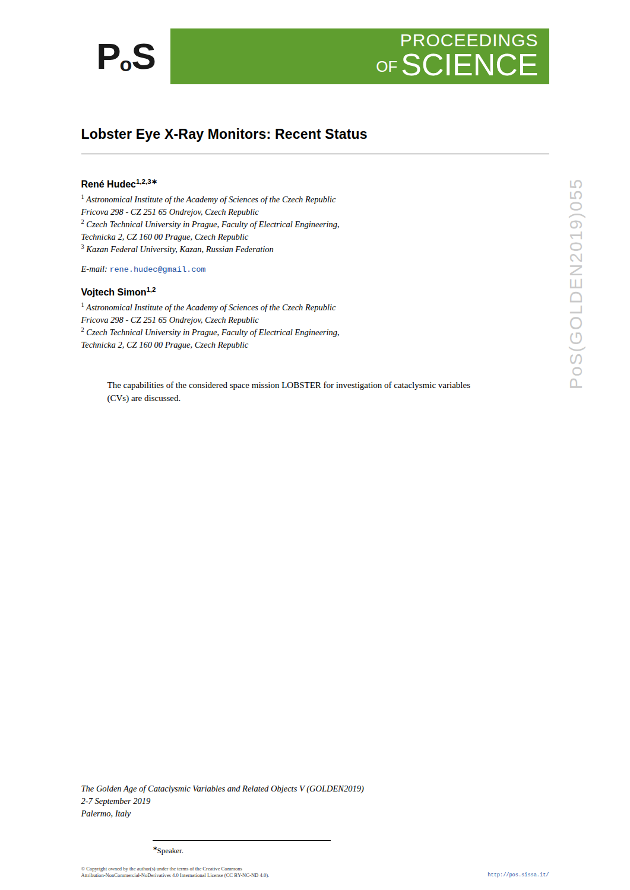Po S
PROCEEDINGS
OFSCIENCE
PoS(GOLDEN2019)055
Lobster Eye X-Ray Monitors: Recent Status
René Hudec1,2,3∗
1 Astronomical Institute of the Academy of Sciences of the Czech Republic
Fricova 298 - CZ 251 65 Ondrejov, Czech Republic
2 Czech Technical University in Prague, Faculty of Electrical Engineering,
Technicka 2, CZ 160 00 Prague, Czech Republic
3 Kazan Federal University, Kazan, Russian Federation
E-mail: rene.hudec@gmail.com
Vojtech Simon1,2
1 Astronomical Institute of the Academy of Sciences of the Czech Republic
Fricova 298 - CZ 251 65 Ondrejov, Czech Republic
2 Czech Technical University in Prague, Faculty of Electrical Engineering,
Technicka 2, CZ 160 00 Prague, Czech Republic
The capabilities of the considered space mission LOBSTER for investigation of cataclysmic variables (CVs) are discussed.
The Golden Age of Cataclysmic Variables and Related Objects V (GOLDEN2019)
2-7 September 2019
Palermo, Italy
∗Speaker.
© Copyright owned by the author(s) under the terms of the Creative Commons
Attribution-NonCommercial-NoDerivatives 4.0 International License (CC BY-NC-ND 4.0).
http://pos.sissa.it/